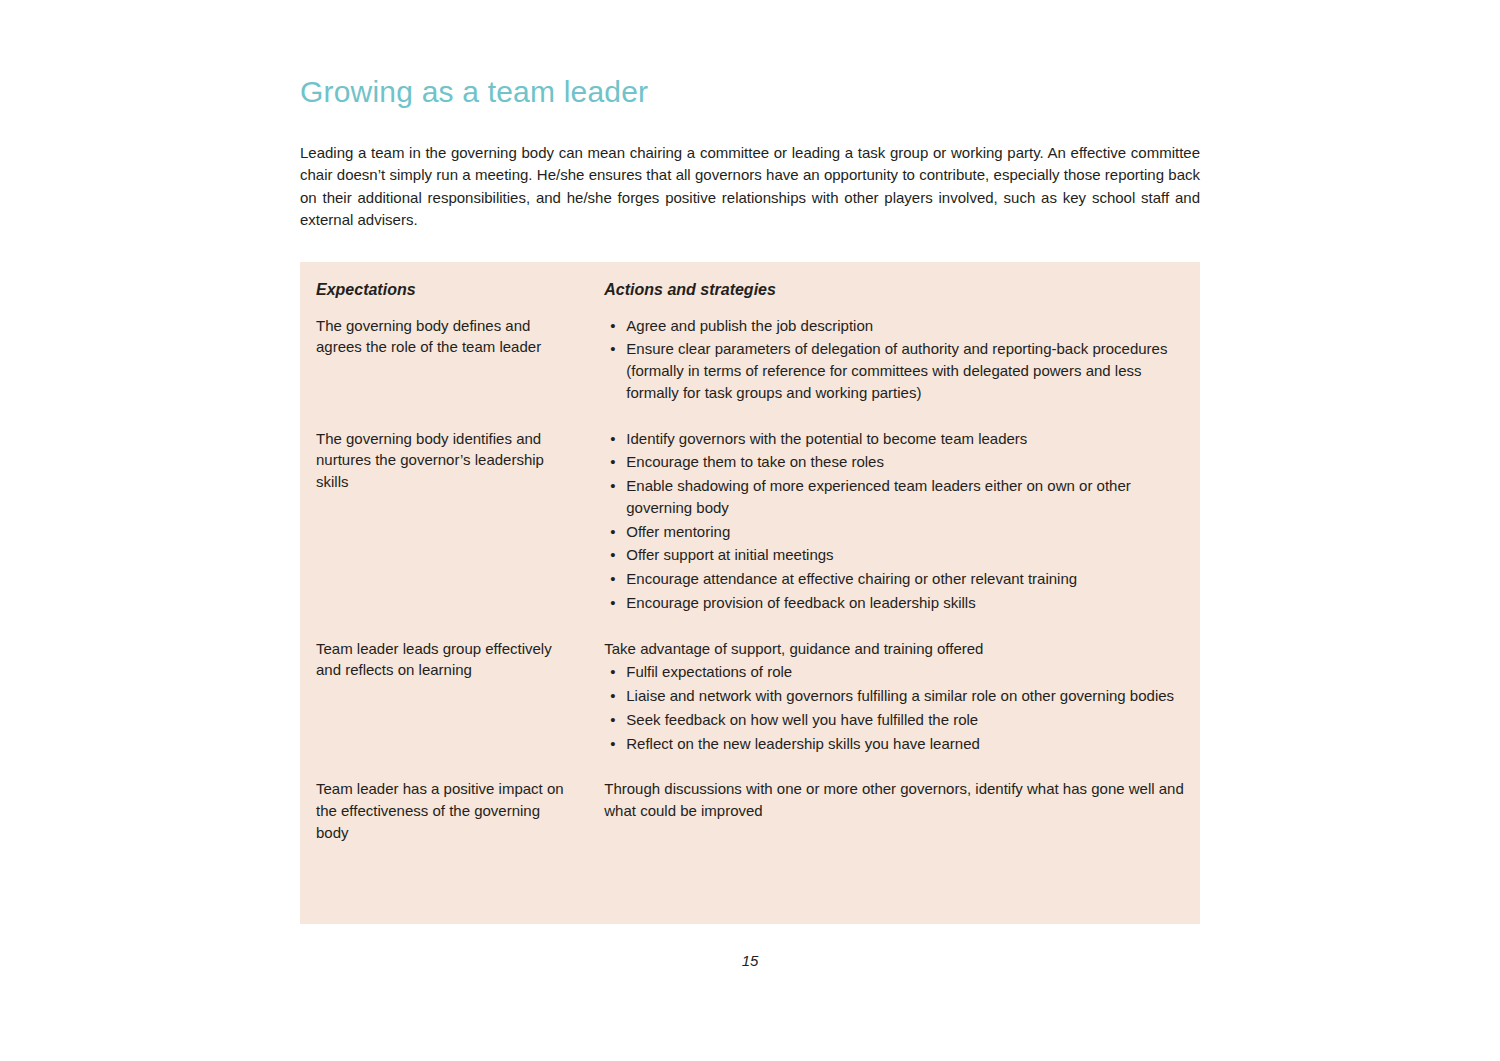Growing as a team leader
Leading a team in the governing body can mean chairing a committee or leading a task group or working party. An effective committee chair doesn’t simply run a meeting. He/she ensures that all governors have an opportunity to contribute, especially those reporting back on their additional responsibilities, and he/she forges positive relationships with other players involved, such as key school staff and external advisers.
| Expectations | Actions and strategies |
| The governing body defines and agrees the role of the team leader | Agree and publish the job description Ensure clear parameters of delegation of authority and reporting-back procedures (formally in terms of reference for committees with delegated powers and less formally for task groups and working parties) |
| The governing body identifies and nurtures the governor’s leadership skills | Identify governors with the potential to become team leaders Encourage them to take on these roles Enable shadowing of more experienced team leaders either on own or other governing body Offer mentoring Offer support at initial meetings Encourage attendance at effective chairing or other relevant training Encourage provision of feedback on leadership skills |
| Team leader leads group effectively and reflects on learning | Take advantage of support, guidance and training offered Fulfil expectations of role Liaise and network with governors fulfilling a similar role on other governing bodies Seek feedback on how well you have fulfilled the role Reflect on the new leadership skills you have learned |
| Team leader has a positive impact on the effectiveness of the governing body | Through discussions with one or more other governors, identify what has gone well and what could be improved |
15